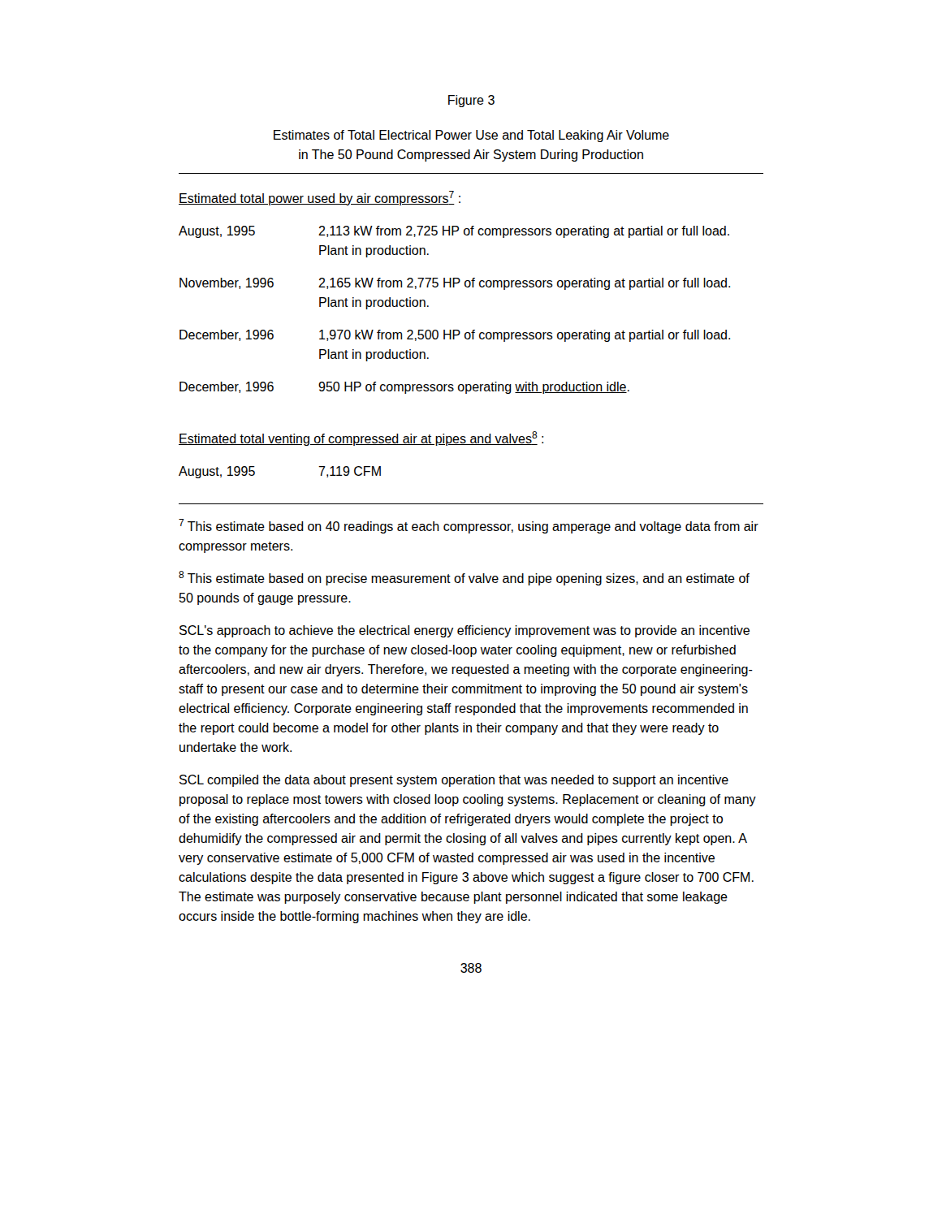Figure 3
Estimates of Total Electrical Power Use and Total Leaking Air Volume
in The 50 Pound Compressed Air System During Production
Estimated total power used by air compressors7 :
| August, 1995 | 2,113 kW from 2,725 HP of compressors operating at partial or full load. Plant in production. |
| November, 1996 | 2,165 kW from 2,775 HP of compressors operating at partial or full load. Plant in production. |
| December, 1996 | 1,970 kW from 2,500 HP of compressors operating at partial or full load. Plant in production. |
| December, 1996 | 950 HP of compressors operating with production idle . |
Estimated total venting of compressed air at pipes and valves8 :
| August, 1995 | 7,119 CFM |
7 This estimate based on 40 readings at each compressor, using amperage and voltage data from air compressor meters.
8 This estimate based on precise measurement of valve and pipe opening sizes, and an estimate of 50 pounds of gauge pressure.
SCL's approach to achieve the electrical energy efficiency improvement was to provide an incentive to the company for the purchase of new closed-loop water cooling equipment, new or refurbished aftercoolers, and new air dryers. Therefore, we requested a meeting with the corporate engineering-staff to present our case and to determine their commitment to improving the 50 pound air system's electrical efficiency. Corporate engineering staff responded that the improvements recommended in the report could become a model for other plants in their company and that they were ready to undertake the work.
SCL compiled the data about present system operation that was needed to support an incentive proposal to replace most towers with closed loop cooling systems. Replacement or cleaning of many of the existing aftercoolers and the addition of refrigerated dryers would complete the project to dehumidify the compressed air and permit the closing of all valves and pipes currently kept open. A very conservative estimate of 5,000 CFM of wasted compressed air was used in the incentive calculations despite the data presented in Figure 3 above which suggest a figure closer to 700 CFM. The estimate was purposely conservative because plant personnel indicated that some leakage occurs inside the bottle-forming machines when they are idle.
388